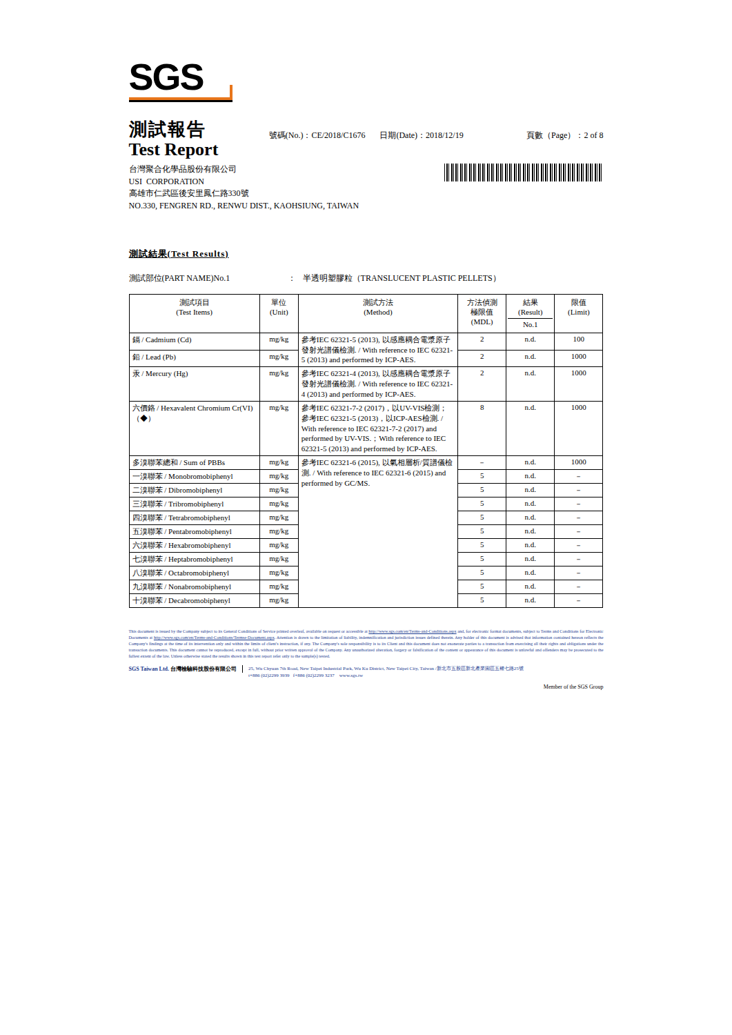SGS
測試報告
Test Report
號碼(No.)：CE/2018/C1676 日期(Date)：2018/12/19
頁數（Page）：2 of 8
台灣聚合化學品股份有限公司
USI CORPORATION
高雄市仁武區後安里鳳仁路330號
NO.330, FENGREN RD., RENWU DIST., KAOHSIUNG, TAIWAN
測試結果(Test Results)
測試部位(PART NAME)No.1 ： 半透明塑膠粒（TRANSLUCENT PLASTIC PELLETS）
| 測試項目 (Test Items) | 單位 (Unit) | 測試方法 (Method) | 方法偵測 極限值 (MDL) | 結果 (Result) No.1 | 限值 (Limit) |
| --- | --- | --- | --- | --- | --- |
| 鎘 / Cadmium (Cd) | mg/kg | 參考IEC 62321-5 (2013), 以感應耦合電漿原子發射光譜儀檢測. / With reference to IEC 62321-5 (2013) and performed by ICP-AES. | 2 | n.d. | 100 |
| 鉛 / Lead (Pb) | mg/kg | 2 | n.d. | 1000 |
| 汞 / Mercury (Hg) | mg/kg | 參考IEC 62321-4 (2013), 以感應耦合電漿原子發射光譜儀檢測. / With reference to IEC 62321-4 (2013) and performed by ICP-AES. | 2 | n.d. | 1000 |
| 六價鉻 / Hexavalent Chromium Cr(VI)（◆） | mg/kg | 參考IEC 62321-7-2 (2017)，以UV-VIS檢測；參考IEC 62321-5 (2013)，以ICP-AES檢測. / With reference to IEC 62321-7-2 (2017) and performed by UV-VIS.；With reference to IEC 62321-5 (2013) and performed by ICP-AES. | 8 | n.d. | 1000 |
| 多溴聯苯總和 / Sum of PBBs | mg/kg | 參考IEC 62321-6 (2015), 以氣相層析/質譜儀檢測. / With reference to IEC 62321-6 (2015) and performed by GC/MS. | － | n.d. | 1000 |
| 一溴聯苯 / Monobromobiphenyl | mg/kg | 5 | n.d. | － |
| 二溴聯苯 / Dibromobiphenyl | mg/kg | 5 | n.d. | － |
| 三溴聯苯 / Tribromobiphenyl | mg/kg | 5 | n.d. | － |
| 四溴聯苯 / Tetrabromobiphenyl | mg/kg | 5 | n.d. | － |
| 五溴聯苯 / Pentabromobiphenyl | mg/kg | 5 | n.d. | － |
| 六溴聯苯 / Hexabromobiphenyl | mg/kg | 5 | n.d. | － |
| 七溴聯苯 / Heptabromobiphenyl | mg/kg | 5 | n.d. | － |
| 八溴聯苯 / Octabromobiphenyl | mg/kg | 5 | n.d. | － |
| 九溴聯苯 / Nonabromobiphenyl | mg/kg | 5 | n.d. | － |
| 十溴聯苯 / Decabromobiphenyl | mg/kg | 5 | n.d. | － |
This document is issued by the Company subject to its General Conditions of Service printed overleaf, available on request or accessible at http://www.sgs.com/en/Terms-and-Conditions.aspx and, for electronic format documents, subject to Terms and Conditions for Electronic Documents at http://www.sgs.com/en/Terms-and-Conditions/Termse-Document.aspx. Attention is drawn to the limitation of liability, indemnification and jurisdiction issues defined therein. Any holder of this document is advised that information contained hereon reflects the Company's findings at the time of its intervention only and within the limits of client's instruction, if any. The Company's sole responsibility is to its Client and this document does not exonerate parties to a transaction from exercising all their rights and obligations under the transaction documents. This document cannot be reproduced, except in full, without prior written approval of the Company. Any unauthorized alteration, forgery or falsification of the content or appearance of this document is unlawful and offenders may be prosecuted to the fullest extent of the law. Unless otherwise stated the results shown in this test report refer only to the sample(s) tested.
SGS Taiwan Ltd. 台灣檢驗科技股份有限公司
25, Wu Chyuan 7th Road, New Taipei Industrial Park, Wu Ku District, New Taipei City, Taiwan /新北市五股區新北產業園區五權七路25號
t+886 (02)2299 3939 f+886 (02)2299 3237 www.sgs.tw
Member of the SGS Group